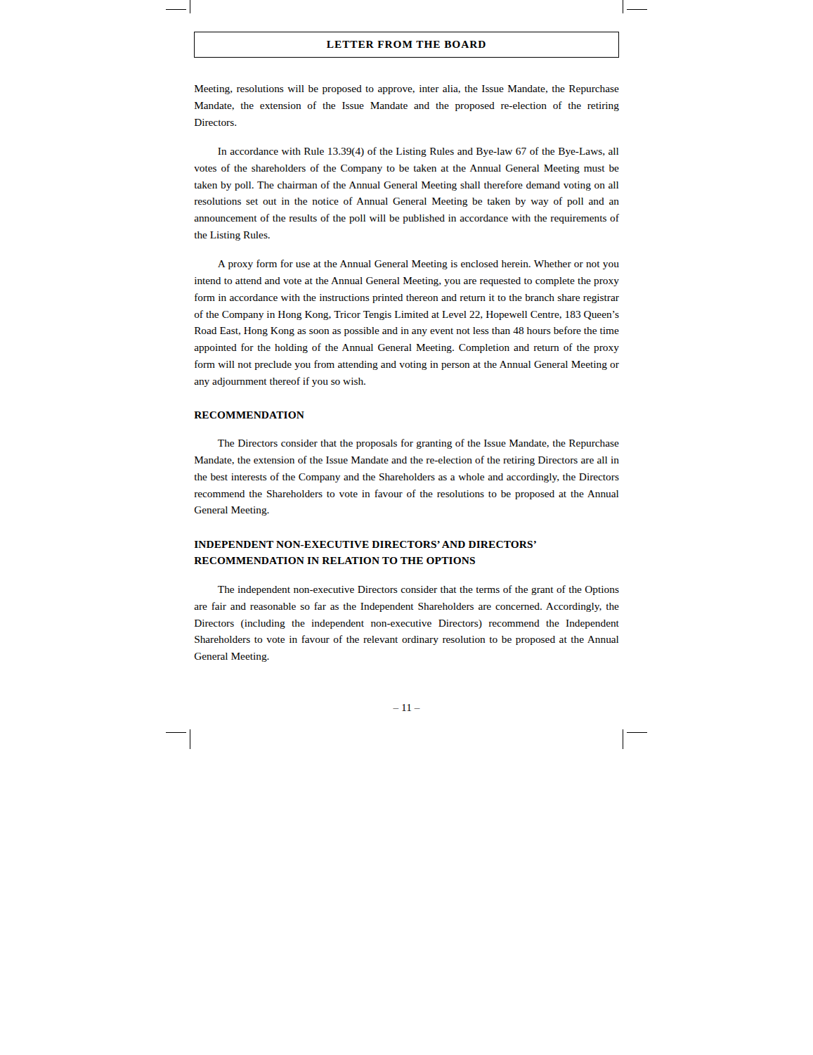LETTER FROM THE BOARD
Meeting, resolutions will be proposed to approve, inter alia, the Issue Mandate, the Repurchase Mandate, the extension of the Issue Mandate and the proposed re-election of the retiring Directors.
In accordance with Rule 13.39(4) of the Listing Rules and Bye-law 67 of the Bye-Laws, all votes of the shareholders of the Company to be taken at the Annual General Meeting must be taken by poll. The chairman of the Annual General Meeting shall therefore demand voting on all resolutions set out in the notice of Annual General Meeting be taken by way of poll and an announcement of the results of the poll will be published in accordance with the requirements of the Listing Rules.
A proxy form for use at the Annual General Meeting is enclosed herein. Whether or not you intend to attend and vote at the Annual General Meeting, you are requested to complete the proxy form in accordance with the instructions printed thereon and return it to the branch share registrar of the Company in Hong Kong, Tricor Tengis Limited at Level 22, Hopewell Centre, 183 Queen’s Road East, Hong Kong as soon as possible and in any event not less than 48 hours before the time appointed for the holding of the Annual General Meeting. Completion and return of the proxy form will not preclude you from attending and voting in person at the Annual General Meeting or any adjournment thereof if you so wish.
RECOMMENDATION
The Directors consider that the proposals for granting of the Issue Mandate, the Repurchase Mandate, the extension of the Issue Mandate and the re-election of the retiring Directors are all in the best interests of the Company and the Shareholders as a whole and accordingly, the Directors recommend the Shareholders to vote in favour of the resolutions to be proposed at the Annual General Meeting.
INDEPENDENT NON-EXECUTIVE DIRECTORS’ AND DIRECTORS’
RECOMMENDATION IN RELATION TO THE OPTIONS
The independent non-executive Directors consider that the terms of the grant of the Options are fair and reasonable so far as the Independent Shareholders are concerned. Accordingly, the Directors (including the independent non-executive Directors) recommend the Independent Shareholders to vote in favour of the relevant ordinary resolution to be proposed at the Annual General Meeting.
– 11 –